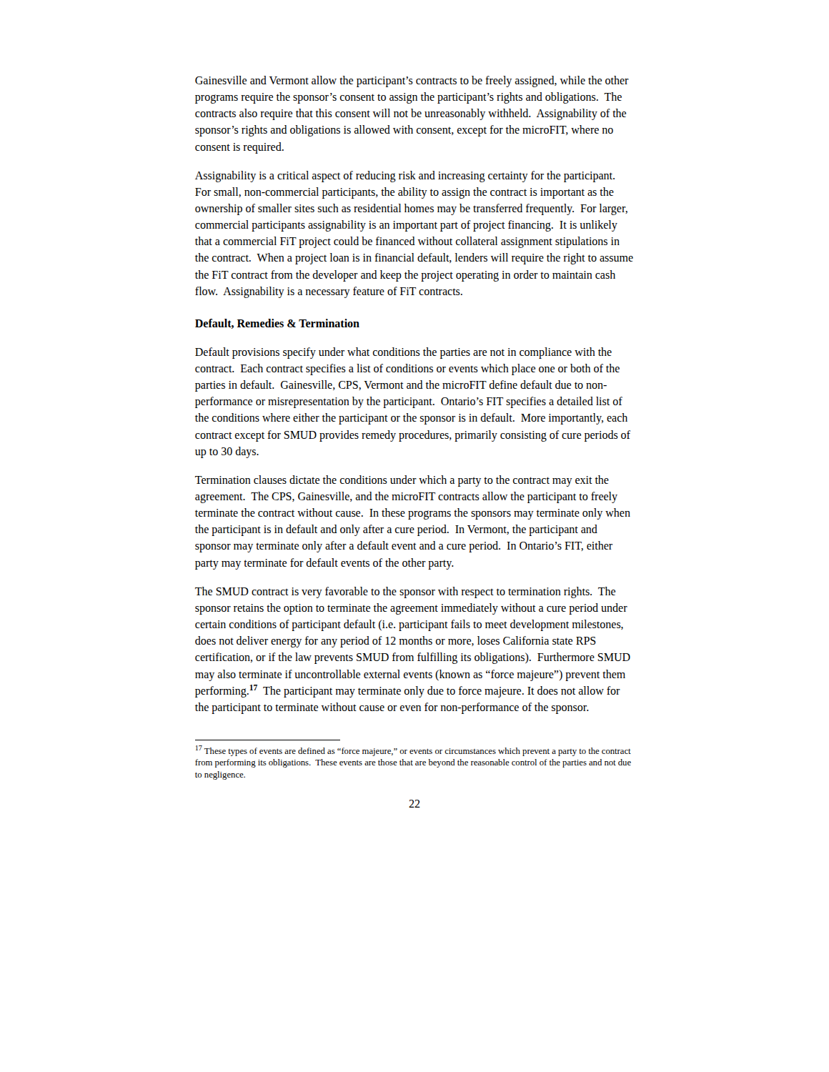Gainesville and Vermont allow the participant’s contracts to be freely assigned, while the other programs require the sponsor’s consent to assign the participant’s rights and obligations. The contracts also require that this consent will not be unreasonably withheld. Assignability of the sponsor’s rights and obligations is allowed with consent, except for the microFIT, where no consent is required.
Assignability is a critical aspect of reducing risk and increasing certainty for the participant. For small, non-commercial participants, the ability to assign the contract is important as the ownership of smaller sites such as residential homes may be transferred frequently. For larger, commercial participants assignability is an important part of project financing. It is unlikely that a commercial FiT project could be financed without collateral assignment stipulations in the contract. When a project loan is in financial default, lenders will require the right to assume the FiT contract from the developer and keep the project operating in order to maintain cash flow. Assignability is a necessary feature of FiT contracts.
Default, Remedies & Termination
Default provisions specify under what conditions the parties are not in compliance with the contract. Each contract specifies a list of conditions or events which place one or both of the parties in default. Gainesville, CPS, Vermont and the microFIT define default due to non-performance or misrepresentation by the participant. Ontario’s FIT specifies a detailed list of the conditions where either the participant or the sponsor is in default. More importantly, each contract except for SMUD provides remedy procedures, primarily consisting of cure periods of up to 30 days.
Termination clauses dictate the conditions under which a party to the contract may exit the agreement. The CPS, Gainesville, and the microFIT contracts allow the participant to freely terminate the contract without cause. In these programs the sponsors may terminate only when the participant is in default and only after a cure period. In Vermont, the participant and sponsor may terminate only after a default event and a cure period. In Ontario’s FIT, either party may terminate for default events of the other party.
The SMUD contract is very favorable to the sponsor with respect to termination rights. The sponsor retains the option to terminate the agreement immediately without a cure period under certain conditions of participant default (i.e. participant fails to meet development milestones, does not deliver energy for any period of 12 months or more, loses California state RPS certification, or if the law prevents SMUD from fulfilling its obligations). Furthermore SMUD may also terminate if uncontrollable external events (known as “force majeure”) prevent them performing.17 The participant may terminate only due to force majeure. It does not allow for the participant to terminate without cause or even for non-performance of the sponsor.
17 These types of events are defined as “force majeure,” or events or circumstances which prevent a party to the contract from performing its obligations. These events are those that are beyond the reasonable control of the parties and not due to negligence.
22